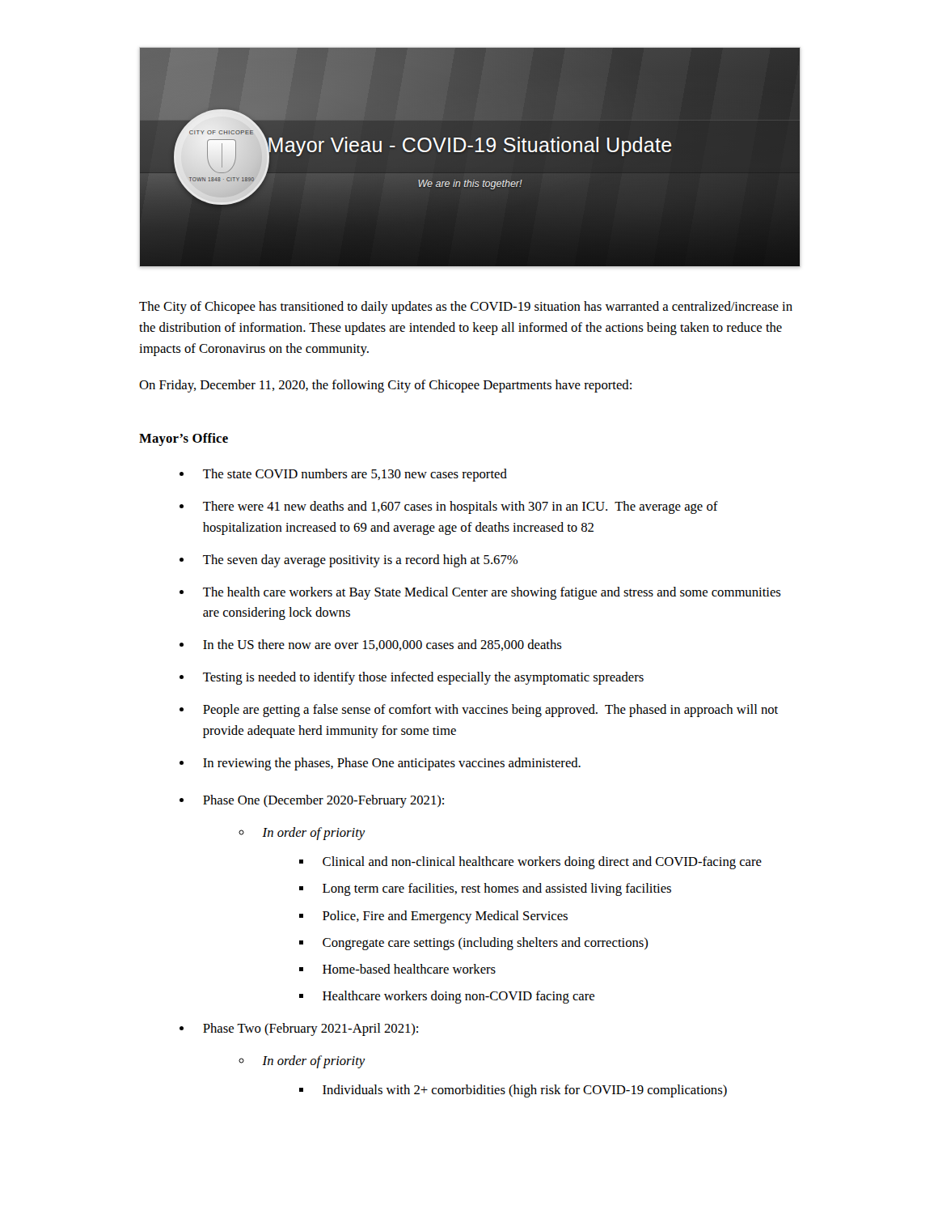City of Chicopee
Town 1848 · City 1890
Mayor Vieau - COVID-19 Situational Update
We are in this together!
The City of Chicopee has transitioned to daily updates as the COVID-19 situation has warranted a centralized/increase in the distribution of information. These updates are intended to keep all informed of the actions being taken to reduce the impacts of Coronavirus on the community.
On Friday, December 11, 2020, the following City of Chicopee Departments have reported:
Mayor’s Office
The state COVID numbers are 5,130 new cases reported
There were 41 new deaths and 1,607 cases in hospitals with 307 in an ICU. The average age of hospitalization increased to 69 and average age of deaths increased to 82
The seven day average positivity is a record high at 5.67%
The health care workers at Bay State Medical Center are showing fatigue and stress and some communities are considering lock downs
In the US there now are over 15,000,000 cases and 285,000 deaths
Testing is needed to identify those infected especially the asymptomatic spreaders
People are getting a false sense of comfort with vaccines being approved. The phased in approach will not provide adequate herd immunity for some time
In reviewing the phases, Phase One anticipates vaccines administered.
Phase One (December 2020-February 2021):
In order of priority
Clinical and non-clinical healthcare workers doing direct and COVID-facing care
Long term care facilities, rest homes and assisted living facilities
Police, Fire and Emergency Medical Services
Congregate care settings (including shelters and corrections)
Home-based healthcare workers
Healthcare workers doing non-COVID facing care
Phase Two (February 2021-April 2021):
In order of priority
Individuals with 2+ comorbidities (high risk for COVID-19 complications)